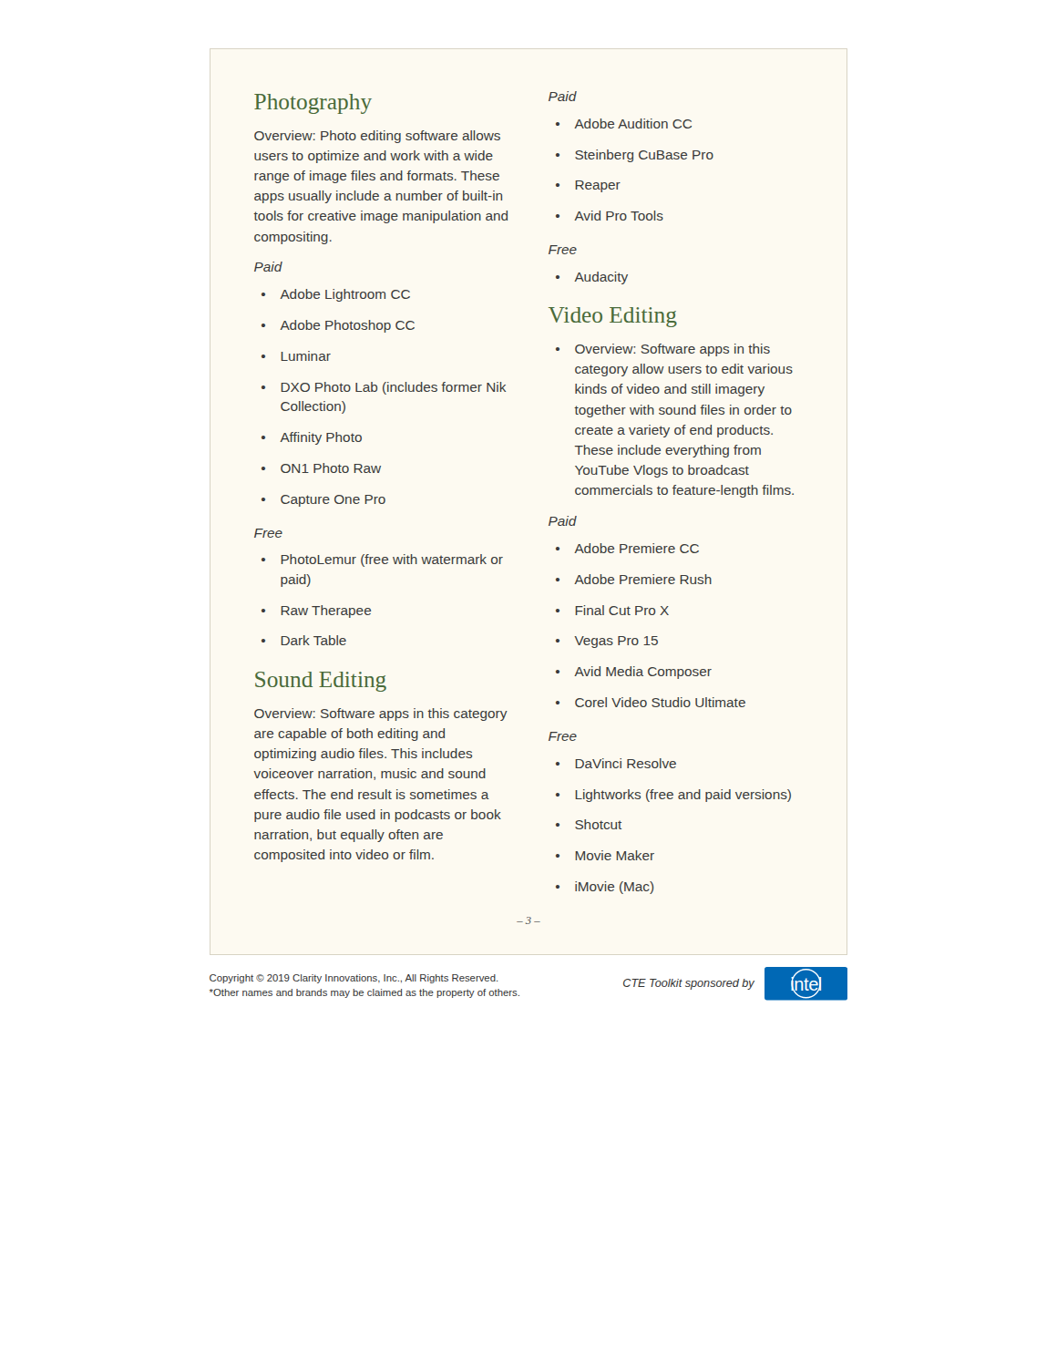Photography
Overview: Photo editing software allows users to optimize and work with a wide range of image files and formats. These apps usually include a number of built-in tools for creative image manipulation and compositing.
Paid
Adobe Lightroom CC
Adobe Photoshop CC
Luminar
DXO Photo Lab (includes former Nik Collection)
Affinity Photo
ON1 Photo Raw
Capture One Pro
Free
PhotoLemur (free with watermark or paid)
Raw Therapee
Dark Table
Sound Editing
Overview: Software apps in this category are capable of both editing and optimizing audio files. This includes voiceover narration, music and sound effects. The end result is sometimes a pure audio file used in podcasts or book narration, but equally often are composited into video or film.
Paid
Adobe Audition CC
Steinberg CuBase Pro
Reaper
Avid Pro Tools
Free
Audacity
Video Editing
Overview: Software apps in this category allow users to edit various kinds of video and still imagery together with sound files in order to create a variety of end products. These include everything from YouTube Vlogs to broadcast commercials to feature-length films.
Paid
Adobe Premiere CC
Adobe Premiere Rush
Final Cut Pro X
Vegas Pro 15
Avid Media Composer
Corel Video Studio Ultimate
Free
DaVinci Resolve
Lightworks (free and paid versions)
Shotcut
Movie Maker
iMovie (Mac)
– 3 –
Copyright © 2019 Clarity Innovations, Inc., All Rights Reserved.
*Other names and brands may be claimed as the property of others.
CTE Toolkit sponsored by intel